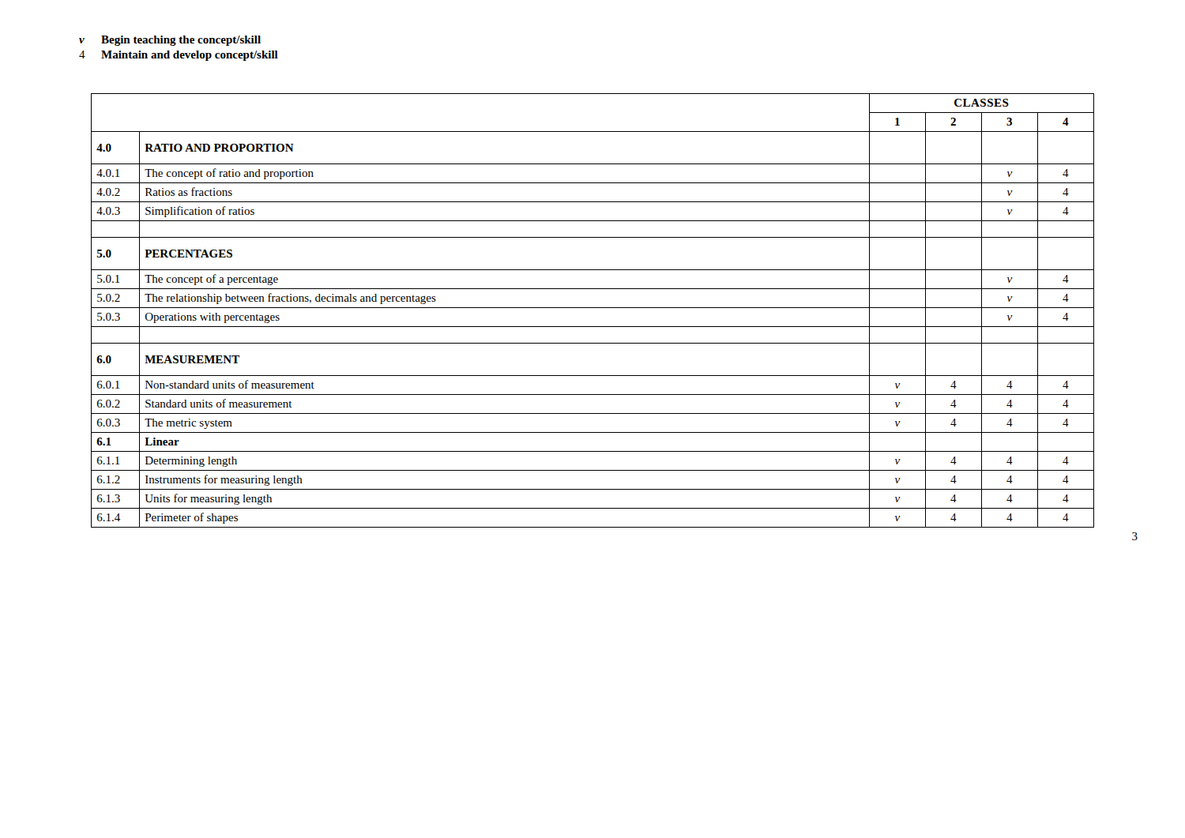νBegin teaching the concept/skill
4 Maintain and develop concept/skill
| | CLASSES |
| 1 | 2 | 3 | 4 |
| 4.0 | RATIO AND PROPORTION | | | | |
| 4.0.1 | The concept of ratio and proportion | | | ν | 4 |
| 4.0.2 | Ratios as fractions | | | ν | 4 |
| 4.0.3 | Simplification of ratios | | | ν | 4 |
| 5.0 | PERCENTAGES | | | | |
| 5.0.1 | The concept of a percentage | | | ν | 4 |
| 5.0.2 | The relationship between fractions, decimals and percentages | | | ν | 4 |
| 5.0.3 | Operations with percentages | | | ν | 4 |
| 6.0 | MEASUREMENT | | | | |
| 6.0.1 | Non-standard units of measurement | ν | 4 | 4 | 4 |
| 6.0.2 | Standard units of measurement | ν | 4 | 4 | 4 |
| 6.0.3 | The metric system | ν | 4 | 4 | 4 |
| 6.1 | Linear | | | | |
| 6.1.1 | Determining length | ν | 4 | 4 | 4 |
| 6.1.2 | Instruments for measuring length | ν | 4 | 4 | 4 |
| 6.1.3 | Units for measuring length | ν | 4 | 4 | 4 |
| 6.1.4 | Perimeter of shapes | ν | 4 | 4 | 4 |
3